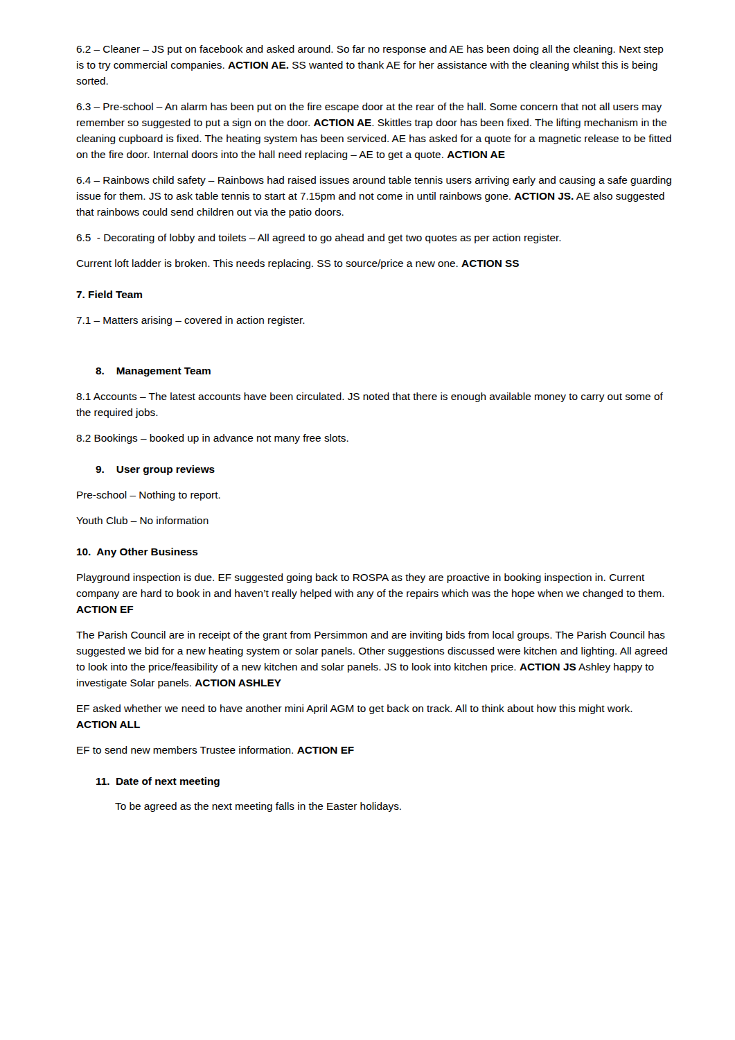6.2 – Cleaner – JS put on facebook and asked around. So far no response and AE has been doing all the cleaning. Next step is to try commercial companies. ACTION AE. SS wanted to thank AE for her assistance with the cleaning whilst this is being sorted.
6.3 – Pre-school – An alarm has been put on the fire escape door at the rear of the hall. Some concern that not all users may remember so suggested to put a sign on the door. ACTION AE. Skittles trap door has been fixed. The lifting mechanism in the cleaning cupboard is fixed. The heating system has been serviced. AE has asked for a quote for a magnetic release to be fitted on the fire door. Internal doors into the hall need replacing – AE to get a quote. ACTION AE
6.4 – Rainbows child safety – Rainbows had raised issues around table tennis users arriving early and causing a safe guarding issue for them. JS to ask table tennis to start at 7.15pm and not come in until rainbows gone. ACTION JS. AE also suggested that rainbows could send children out via the patio doors.
6.5 - Decorating of lobby and toilets – All agreed to go ahead and get two quotes as per action register.
Current loft ladder is broken. This needs replacing. SS to source/price a new one. ACTION SS
7. Field Team
7.1 – Matters arising – covered in action register.
8. Management Team
8.1 Accounts – The latest accounts have been circulated. JS noted that there is enough available money to carry out some of the required jobs.
8.2 Bookings – booked up in advance not many free slots.
9. User group reviews
Pre-school – Nothing to report.
Youth Club – No information
10. Any Other Business
Playground inspection is due. EF suggested going back to ROSPA as they are proactive in booking inspection in. Current company are hard to book in and haven’t really helped with any of the repairs which was the hope when we changed to them. ACTION EF
The Parish Council are in receipt of the grant from Persimmon and are inviting bids from local groups. The Parish Council has suggested we bid for a new heating system or solar panels. Other suggestions discussed were kitchen and lighting. All agreed to look into the price/feasibility of a new kitchen and solar panels. JS to look into kitchen price. ACTION JS Ashley happy to investigate Solar panels. ACTION ASHLEY
EF asked whether we need to have another mini April AGM to get back on track. All to think about how this might work. ACTION ALL
EF to send new members Trustee information. ACTION EF
11. Date of next meeting
To be agreed as the next meeting falls in the Easter holidays.